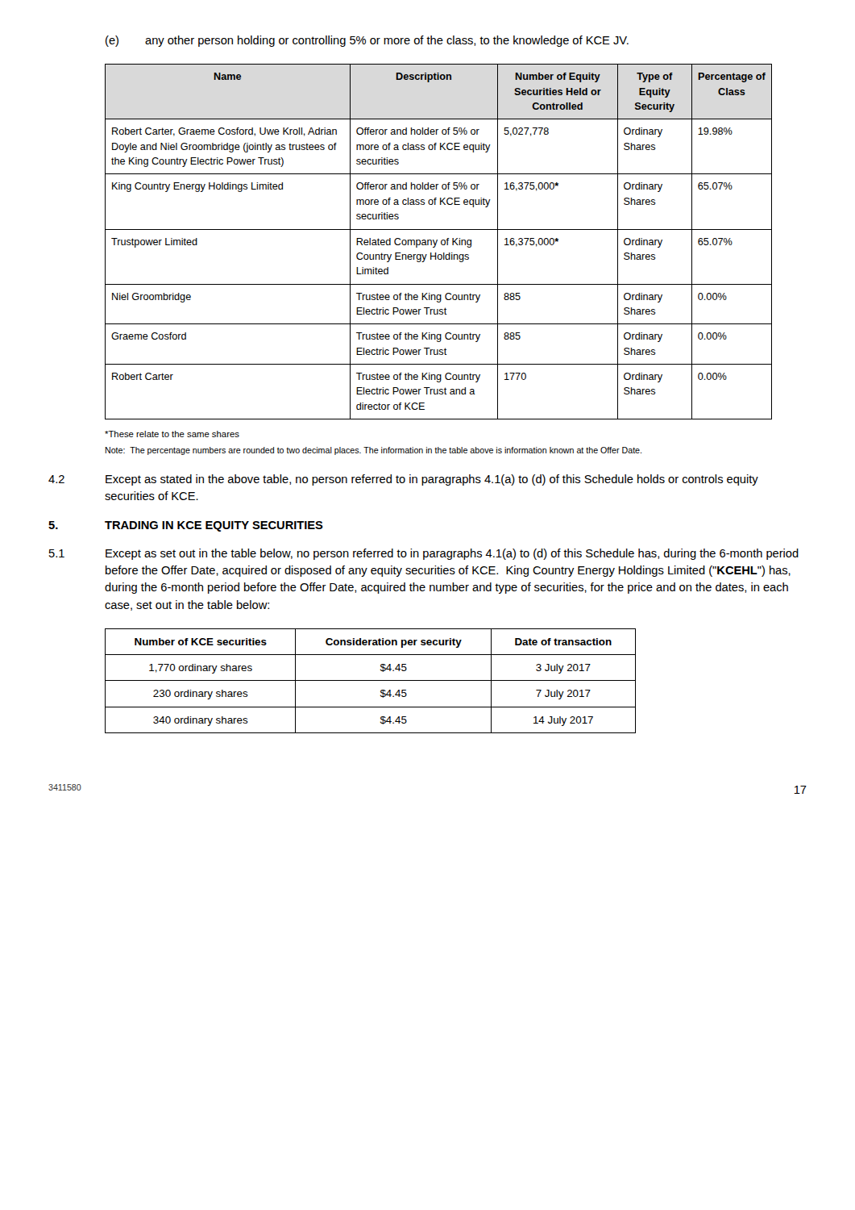(e)
any other person holding or controlling 5% or more of the class, to the knowledge of KCE JV.
| Name | Description | Number of Equity Securities Held or Controlled | Type of Equity Security | Percentage of Class |
| --- | --- | --- | --- | --- |
| Robert Carter, Graeme Cosford, Uwe Kroll, Adrian Doyle and Niel Groombridge (jointly as trustees of the King Country Electric Power Trust) | Offeror and holder of 5% or more of a class of KCE equity securities | 5,027,778 | Ordinary Shares | 19.98% |
| King Country Energy Holdings Limited | Offeror and holder of 5% or more of a class of KCE equity securities | 16,375,000 * | Ordinary Shares | 65.07% |
| Trustpower Limited | Related Company of King Country Energy Holdings Limited | 16,375,000 * | Ordinary Shares | 65.07% |
| Niel Groombridge | Trustee of the King Country Electric Power Trust | 885 | Ordinary Shares | 0.00% |
| Graeme Cosford | Trustee of the King Country Electric Power Trust | 885 | Ordinary Shares | 0.00% |
| Robert Carter | Trustee of the King Country Electric Power Trust and a director of KCE | 1770 | Ordinary Shares | 0.00% |
*These relate to the same shares
Note: The percentage numbers are rounded to two decimal places. The information in the table above is information known at the Offer Date.
4.2
Except as stated in the above table, no person referred to in paragraphs 4.1(a) to (d) of this Schedule holds or controls equity securities of KCE.
5.
Trading in KCE Equity Securities
5.1
Except as set out in the table below, no person referred to in paragraphs 4.1(a) to (d) of this Schedule has, during the 6-month period before the Offer Date, acquired or disposed of any equity securities of KCE. King Country Energy Holdings Limited ("KCEHL") has, during the 6-month period before the Offer Date, acquired the number and type of securities, for the price and on the dates, in each case, set out in the table below:
| Number of KCE securities | Consideration per security | Date of transaction |
| --- | --- | --- |
| 1,770 ordinary shares | $4.45 | 3 July 2017 |
| 230 ordinary shares | $4.45 | 7 July 2017 |
| 340 ordinary shares | $4.45 | 14 July 2017 |
3411580
17